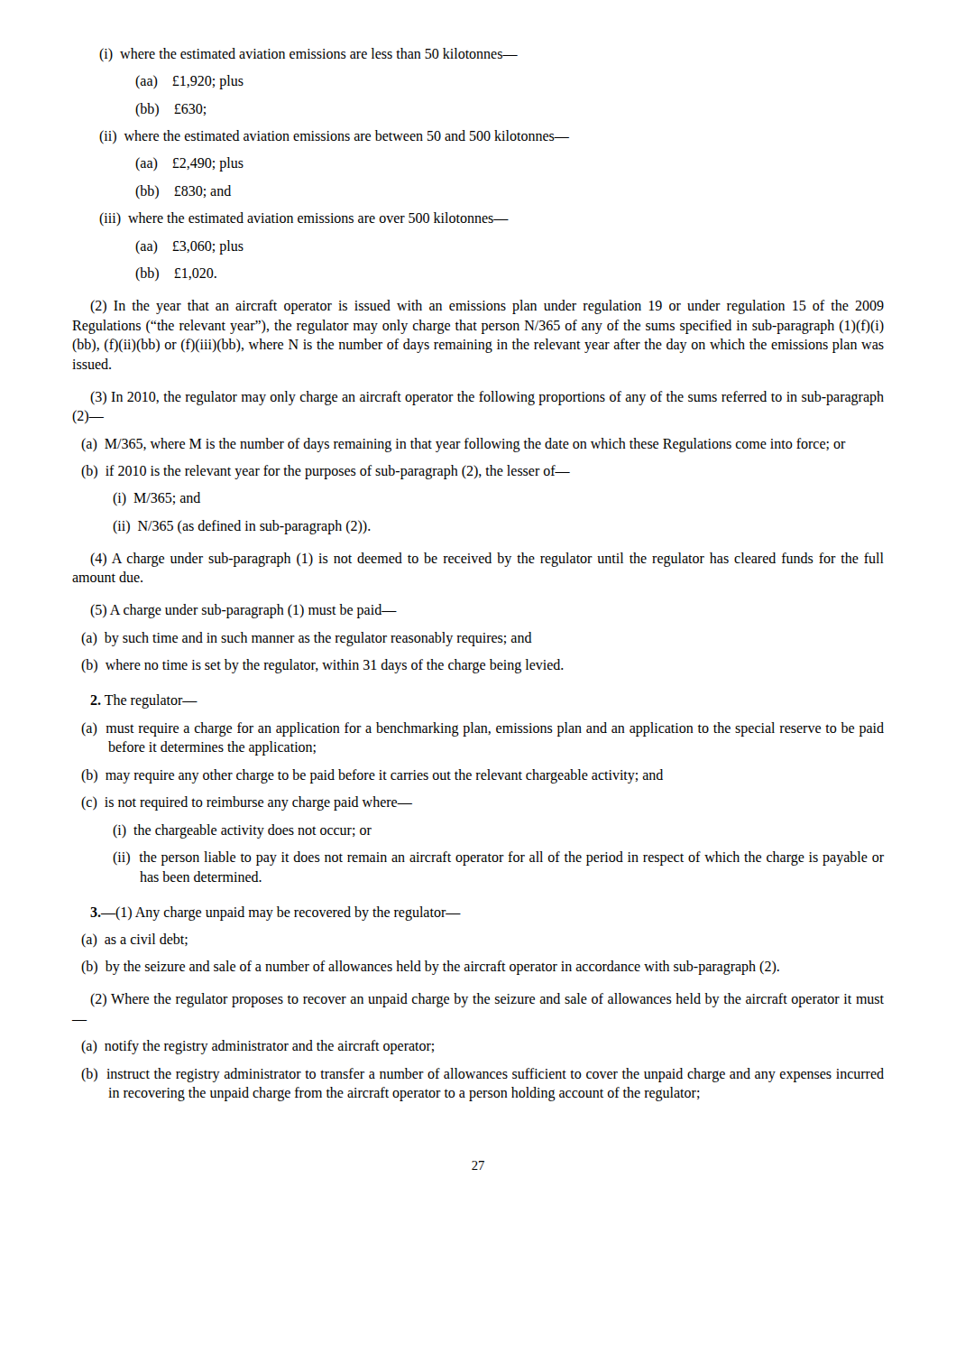(i) where the estimated aviation emissions are less than 50 kilotonnes—
(aa) £1,920; plus
(bb) £630;
(ii) where the estimated aviation emissions are between 50 and 500 kilotonnes—
(aa) £2,490; plus
(bb) £830; and
(iii) where the estimated aviation emissions are over 500 kilotonnes—
(aa) £3,060; plus
(bb) £1,020.
(2) In the year that an aircraft operator is issued with an emissions plan under regulation 19 or under regulation 15 of the 2009 Regulations (“the relevant year”), the regulator may only charge that person N/365 of any of the sums specified in sub-paragraph (1)(f)(i)(bb), (f)(ii)(bb) or (f)(iii)(bb), where N is the number of days remaining in the relevant year after the day on which the emissions plan was issued.
(3) In 2010, the regulator may only charge an aircraft operator the following proportions of any of the sums referred to in sub-paragraph (2)—
(a) M/365, where M is the number of days remaining in that year following the date on which these Regulations come into force; or
(b) if 2010 is the relevant year for the purposes of sub-paragraph (2), the lesser of—
(i) M/365; and
(ii) N/365 (as defined in sub-paragraph (2)).
(4) A charge under sub-paragraph (1) is not deemed to be received by the regulator until the regulator has cleared funds for the full amount due.
(5) A charge under sub-paragraph (1) must be paid—
(a) by such time and in such manner as the regulator reasonably requires; and
(b) where no time is set by the regulator, within 31 days of the charge being levied.
2. The regulator—
(a) must require a charge for an application for a benchmarking plan, emissions plan and an application to the special reserve to be paid before it determines the application;
(b) may require any other charge to be paid before it carries out the relevant chargeable activity; and
(c) is not required to reimburse any charge paid where—
(i) the chargeable activity does not occur; or
(ii) the person liable to pay it does not remain an aircraft operator for all of the period in respect of which the charge is payable or has been determined.
3.—(1) Any charge unpaid may be recovered by the regulator—
(a) as a civil debt;
(b) by the seizure and sale of a number of allowances held by the aircraft operator in accordance with sub-paragraph (2).
(2) Where the regulator proposes to recover an unpaid charge by the seizure and sale of allowances held by the aircraft operator it must—
(a) notify the registry administrator and the aircraft operator;
(b) instruct the registry administrator to transfer a number of allowances sufficient to cover the unpaid charge and any expenses incurred in recovering the unpaid charge from the aircraft operator to a person holding account of the regulator;
27